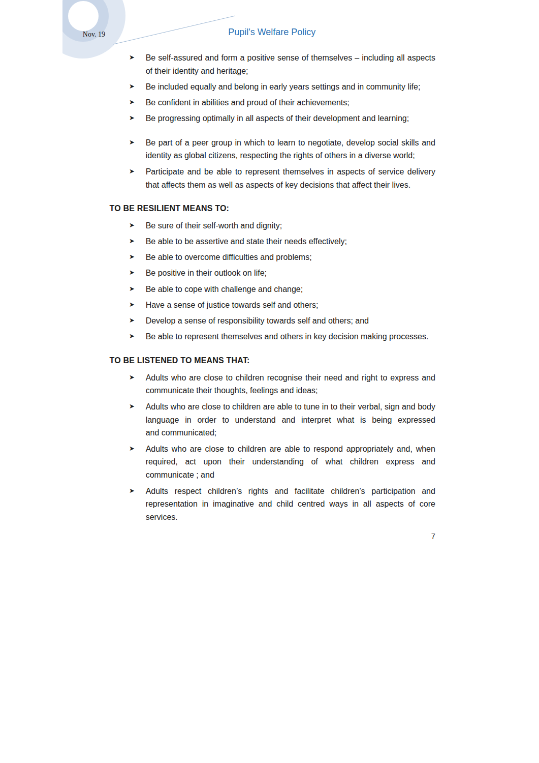Nov. 19
Pupil's Welfare Policy
Be self-assured and form a positive sense of themselves – including all aspects of their identity and heritage;
Be included equally and belong in early years settings and in community life;
Be confident in abilities and proud of their achievements;
Be progressing optimally in all aspects of their development and learning;
Be part of a peer group in which to learn to negotiate, develop social skills and identity as global citizens, respecting the rights of others in a diverse world;
Participate and be able to represent themselves in aspects of service delivery that affects them as well as aspects of key decisions that affect their lives.
TO BE RESILIENT MEANS TO:
Be sure of their self-worth and dignity;
Be able to be assertive and state their needs effectively;
Be able to overcome difficulties and problems;
Be positive in their outlook on life;
Be able to cope with challenge and change;
Have a sense of justice towards self and others;
Develop a sense of responsibility towards self and others; and
Be able to represent themselves and others in key decision making processes.
TO BE LISTENED TO MEANS THAT:
Adults who are close to children recognise their need and right to express and communicate their thoughts, feelings and ideas;
Adults who are close to children are able to tune in to their verbal, sign and body language in order to understand and interpret what is being expressed and communicated;
Adults who are close to children are able to respond appropriately and, when required, act upon their understanding of what children express and communicate ; and
Adults respect children’s rights and facilitate children’s participation and representation in imaginative and child centred ways in all aspects of core services.
7